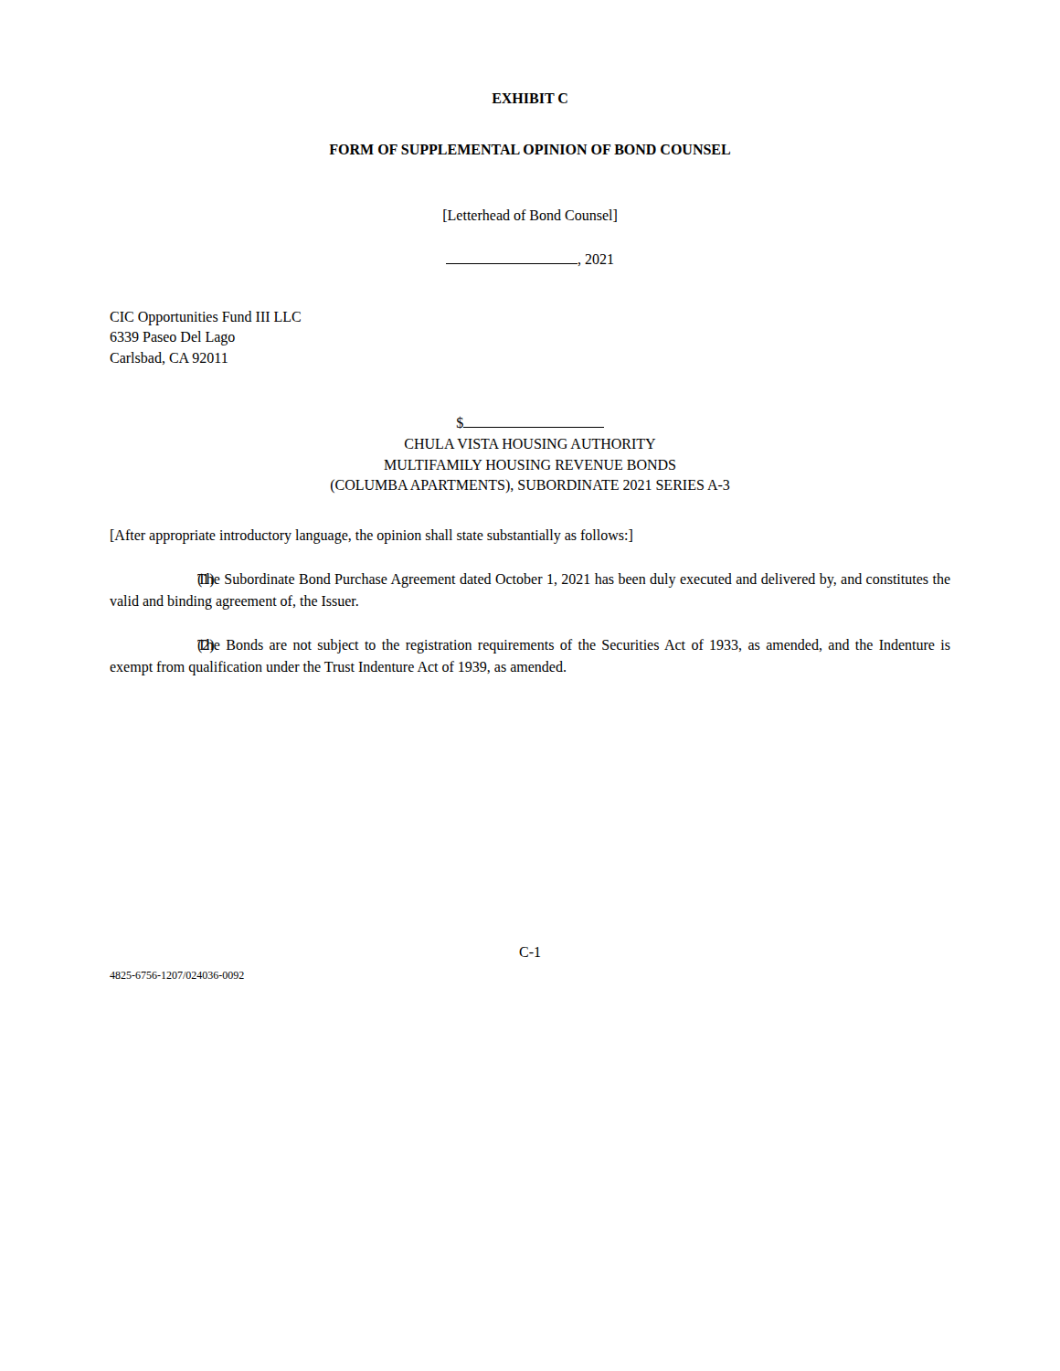EXHIBIT C
FORM OF SUPPLEMENTAL OPINION OF BOND COUNSEL
[Letterhead of Bond Counsel]
, 2021
CIC Opportunities Fund III LLC
6339 Paseo Del Lago
Carlsbad, CA 92011
$
CHULA VISTA HOUSING AUTHORITY
MULTIFAMILY HOUSING REVENUE BONDS
(COLUMBA APARTMENTS), SUBORDINATE 2021 SERIES A-3
[After appropriate introductory language, the opinion shall state substantially as follows:]
(1) The Subordinate Bond Purchase Agreement dated October 1, 2021 has been duly executed and delivered by, and constitutes the valid and binding agreement of, the Issuer.
(2) The Bonds are not subject to the registration requirements of the Securities Act of 1933, as amended, and the Indenture is exempt from qualification under the Trust Indenture Act of 1939, as amended.
C-1
4825-6756-1207/024036-0092